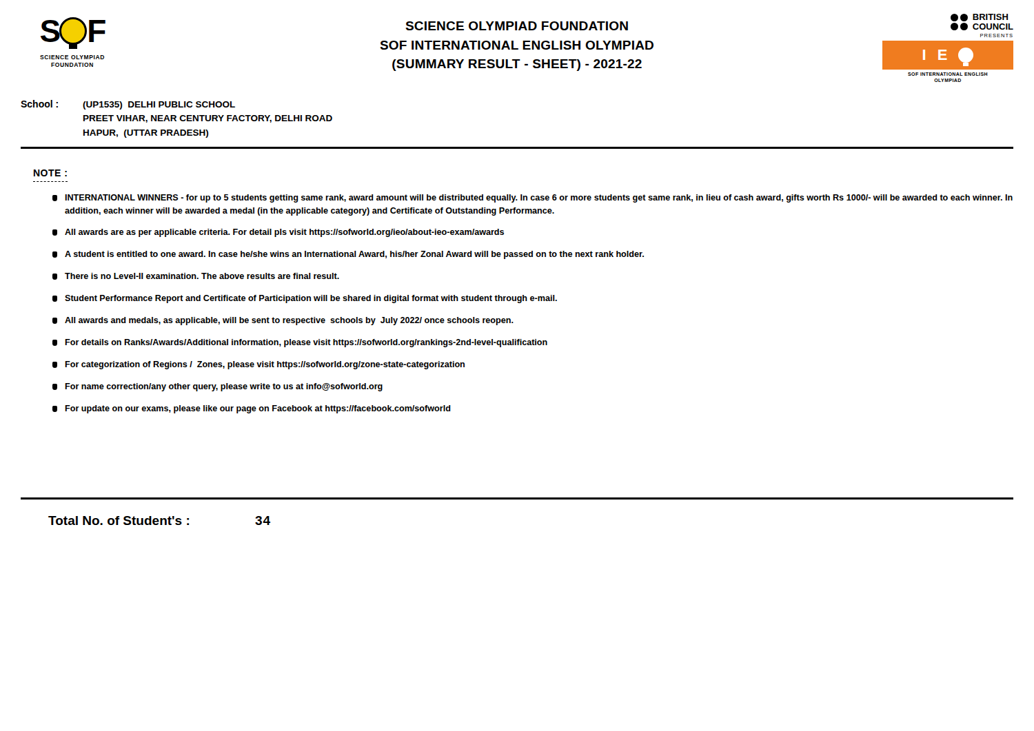S F
SCIENCE OLYMPIAD FOUNDATION
SCIENCE OLYMPIAD FOUNDATION
SOF INTERNATIONAL ENGLISH OLYMPIAD
(SUMMARY RESULT - SHEET) - 2021-22
BRITISH
COUNCIL
PRESENTS
IE
SOF INTERNATIONAL ENGLISH
OLYMPIAD
School :
(UP1535) DELHI PUBLIC SCHOOL
PREET VIHAR, NEAR CENTURY FACTORY, DELHI ROAD
HAPUR, (UTTAR PRADESH)
NOTE :
INTERNATIONAL WINNERS - for up to 5 students getting same rank, award amount will be distributed equally. In case 6 or more students get same rank, in lieu of cash award, gifts worth Rs 1000/- will be awarded to each winner. In addition, each winner will be awarded a medal (in the applicable category) and Certificate of Outstanding Performance.
All awards are as per applicable criteria. For detail pls visit https://sofworld.org/ieo/about-ieo-exam/awards
A student is entitled to one award. In case he/she wins an International Award, his/her Zonal Award will be passed on to the next rank holder.
There is no Level-II examination. The above results are final result.
Student Performance Report and Certificate of Participation will be shared in digital format with student through e-mail.
All awards and medals, as applicable, will be sent to respective schools by July 2022/ once schools reopen.
For details on Ranks/Awards/Additional information, please visit https://sofworld.org/rankings-2nd-level-qualification
For categorization of Regions / Zones, please visit https://sofworld.org/zone-state-categorization
For name correction/any other query, please write to us at info@sofworld.org
For update on our exams, please like our page on Facebook at https://facebook.com/sofworld
Total No. of Student's : 34